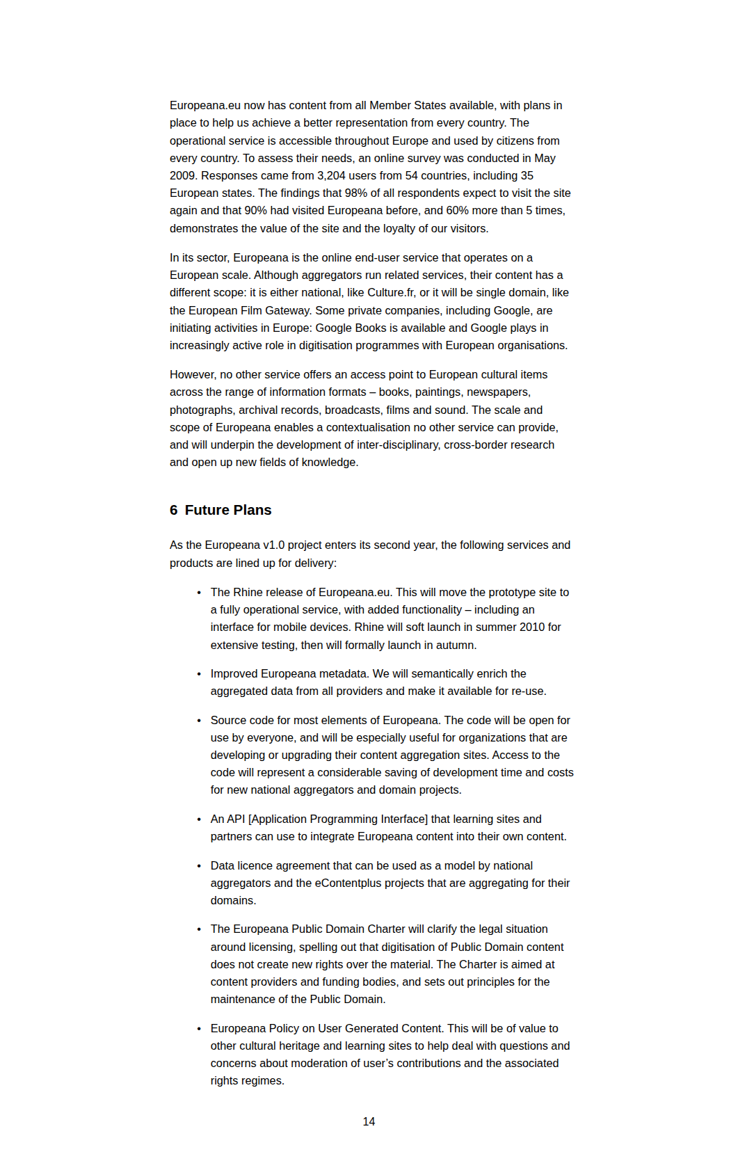Europeana.eu now has content from all Member States available, with plans in place to help us achieve a better representation from every country. The operational service is accessible throughout Europe and used by citizens from every country. To assess their needs, an online survey was conducted in May 2009. Responses came from 3,204 users from 54 countries, including 35 European states. The findings that 98% of all respondents expect to visit the site again and that 90% had visited Europeana before, and 60% more than 5 times, demonstrates the value of the site and the loyalty of our visitors.
In its sector, Europeana is the online end-user service that operates on a European scale. Although aggregators run related services, their content has a different scope: it is either national, like Culture.fr, or it will be single domain, like the European Film Gateway. Some private companies, including Google, are initiating activities in Europe: Google Books is available and Google plays in increasingly active role in digitisation programmes with European organisations.
However, no other service offers an access point to European cultural items across the range of information formats – books, paintings, newspapers, photographs, archival records, broadcasts, films and sound. The scale and scope of Europeana enables a contextualisation no other service can provide, and will underpin the development of inter-disciplinary, cross-border research and open up new fields of knowledge.
6 Future Plans
As the Europeana v1.0 project enters its second year, the following services and products are lined up for delivery:
The Rhine release of Europeana.eu. This will move the prototype site to a fully operational service, with added functionality – including an interface for mobile devices. Rhine will soft launch in summer 2010 for extensive testing, then will formally launch in autumn.
Improved Europeana metadata. We will semantically enrich the aggregated data from all providers and make it available for re-use.
Source code for most elements of Europeana. The code will be open for use by everyone, and will be especially useful for organizations that are developing or upgrading their content aggregation sites. Access to the code will represent a considerable saving of development time and costs for new national aggregators and domain projects.
An API [Application Programming Interface] that learning sites and partners can use to integrate Europeana content into their own content.
Data licence agreement that can be used as a model by national aggregators and the eContentplus projects that are aggregating for their domains.
The Europeana Public Domain Charter will clarify the legal situation around licensing, spelling out that digitisation of Public Domain content does not create new rights over the material. The Charter is aimed at content providers and funding bodies, and sets out principles for the maintenance of the Public Domain.
Europeana Policy on User Generated Content. This will be of value to other cultural heritage and learning sites to help deal with questions and concerns about moderation of user’s contributions and the associated rights regimes.
14